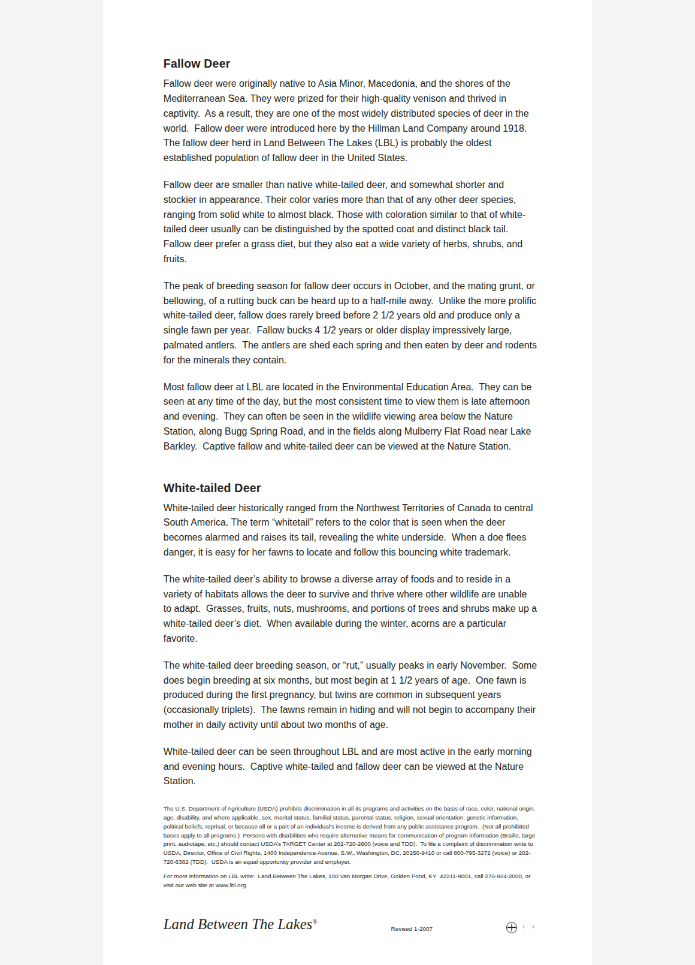Fallow Deer
Fallow deer were originally native to Asia Minor, Macedonia, and the shores of the Mediterranean Sea. They were prized for their high-quality venison and thrived in captivity. As a result, they are one of the most widely distributed species of deer in the world. Fallow deer were introduced here by the Hillman Land Company around 1918. The fallow deer herd in Land Between The Lakes (LBL) is probably the oldest established population of fallow deer in the United States.
Fallow deer are smaller than native white-tailed deer, and somewhat shorter and stockier in appearance. Their color varies more than that of any other deer species, ranging from solid white to almost black. Those with coloration similar to that of white-tailed deer usually can be distinguished by the spotted coat and distinct black tail. Fallow deer prefer a grass diet, but they also eat a wide variety of herbs, shrubs, and fruits.
The peak of breeding season for fallow deer occurs in October, and the mating grunt, or bellowing, of a rutting buck can be heard up to a half-mile away. Unlike the more prolific white-tailed deer, fallow does rarely breed before 2 1/2 years old and produce only a single fawn per year. Fallow bucks 4 1/2 years or older display impressively large, palmated antlers. The antlers are shed each spring and then eaten by deer and rodents for the minerals they contain.
Most fallow deer at LBL are located in the Environmental Education Area. They can be seen at any time of the day, but the most consistent time to view them is late afternoon and evening. They can often be seen in the wildlife viewing area below the Nature Station, along Bugg Spring Road, and in the fields along Mulberry Flat Road near Lake Barkley. Captive fallow and white-tailed deer can be viewed at the Nature Station.
White-tailed Deer
White-tailed deer historically ranged from the Northwest Territories of Canada to central South America. The term “whitetail” refers to the color that is seen when the deer becomes alarmed and raises its tail, revealing the white underside. When a doe flees danger, it is easy for her fawns to locate and follow this bouncing white trademark.
The white-tailed deer’s ability to browse a diverse array of foods and to reside in a variety of habitats allows the deer to survive and thrive where other wildlife are unable to adapt. Grasses, fruits, nuts, mushrooms, and portions of trees and shrubs make up a white-tailed deer’s diet. When available during the winter, acorns are a particular favorite.
The white-tailed deer breeding season, or “rut,” usually peaks in early November. Some does begin breeding at six months, but most begin at 1 1/2 years of age. One fawn is produced during the first pregnancy, but twins are common in subsequent years (occasionally triplets). The fawns remain in hiding and will not begin to accompany their mother in daily activity until about two months of age.
White-tailed deer can be seen throughout LBL and are most active in the early morning and evening hours. Captive white-tailed and fallow deer can be viewed at the Nature Station.
The U.S. Department of Agriculture (USDA) prohibits discrimination in all its programs and activities on the basis of race, color, national origin, age, disability, and where applicable, sex, marital status, familial status, parental status, religion, sexual orientation, genetic information, political beliefs, reprisal, or because all or a part of an individual’s income is derived from any public assistance program. (Not all prohibited bases apply to all programs.) Persons with disabilities who require alternative means for communication of program information (Braille, large print, audiotape, etc.) should contact USDA’s TARGET Center at 202-720-2600 (voice and TDD). To file a complaint of discrimination write to USDA, Director, Office of Civil Rights, 1400 Independence Avenue, S.W., Washington, DC, 20250-9410 or call 800-795-3272 (voice) or 202-720-6382 (TDD). USDA is an equal opportunity provider and employer.
For more information on LBL write: Land Between The Lakes, 100 Van Morgan Drive, Golden Pond, KY 42211-9001, call 270-924-2000, or visit our web site at www.lbl.org.
Land Between The Lakes®
Revised 1-2007
⋮ ⋮